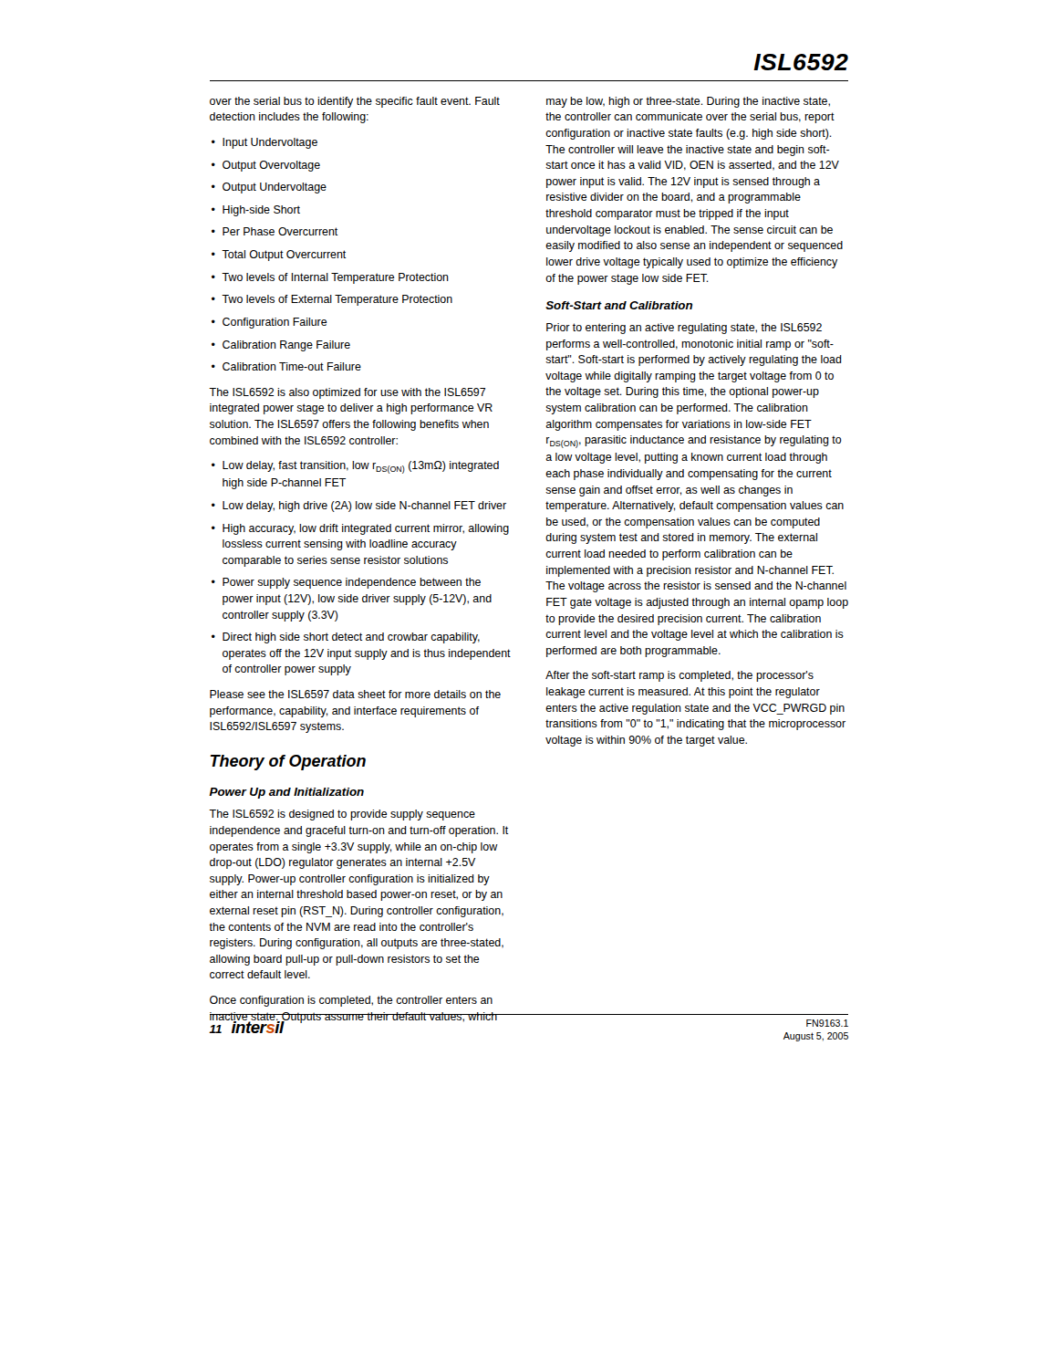ISL6592
over the serial bus to identify the specific fault event. Fault detection includes the following:
Input Undervoltage
Output Overvoltage
Output Undervoltage
High-side Short
Per Phase Overcurrent
Total Output Overcurrent
Two levels of Internal Temperature Protection
Two levels of External Temperature Protection
Configuration Failure
Calibration Range Failure
Calibration Time-out Failure
The ISL6592 is also optimized for use with the ISL6597 integrated power stage to deliver a high performance VR solution. The ISL6597 offers the following benefits when combined with the ISL6592 controller:
Low delay, fast transition, low rDS(ON) (13mΩ) integrated high side P-channel FET
Low delay, high drive (2A) low side N-channel FET driver
High accuracy, low drift integrated current mirror, allowing lossless current sensing with loadline accuracy comparable to series sense resistor solutions
Power supply sequence independence between the power input (12V), low side driver supply (5-12V), and controller supply (3.3V)
Direct high side short detect and crowbar capability, operates off the 12V input supply and is thus independent of controller power supply
Please see the ISL6597 data sheet for more details on the performance, capability, and interface requirements of ISL6592/ISL6597 systems.
Theory of Operation
Power Up and Initialization
The ISL6592 is designed to provide supply sequence independence and graceful turn-on and turn-off operation. It operates from a single +3.3V supply, while an on-chip low drop-out (LDO) regulator generates an internal +2.5V supply. Power-up controller configuration is initialized by either an internal threshold based power-on reset, or by an external reset pin (RST_N). During controller configuration, the contents of the NVM are read into the controller's registers. During configuration, all outputs are three-stated, allowing board pull-up or pull-down resistors to set the correct default level.
Once configuration is completed, the controller enters an inactive state. Outputs assume their default values, which
may be low, high or three-state. During the inactive state, the controller can communicate over the serial bus, report configuration or inactive state faults (e.g. high side short). The controller will leave the inactive state and begin soft-start once it has a valid VID, OEN is asserted, and the 12V power input is valid. The 12V input is sensed through a resistive divider on the board, and a programmable threshold comparator must be tripped if the input undervoltage lockout is enabled. The sense circuit can be easily modified to also sense an independent or sequenced lower drive voltage typically used to optimize the efficiency of the power stage low side FET.
Soft-Start and Calibration
Prior to entering an active regulating state, the ISL6592 performs a well-controlled, monotonic initial ramp or "soft-start". Soft-start is performed by actively regulating the load voltage while digitally ramping the target voltage from 0 to the voltage set. During this time, the optional power-up system calibration can be performed. The calibration algorithm compensates for variations in low-side FET rDS(ON), parasitic inductance and resistance by regulating to a low voltage level, putting a known current load through each phase individually and compensating for the current sense gain and offset error, as well as changes in temperature. Alternatively, default compensation values can be used, or the compensation values can be computed during system test and stored in memory. The external current load needed to perform calibration can be implemented with a precision resistor and N-channel FET. The voltage across the resistor is sensed and the N-channel FET gate voltage is adjusted through an internal opamp loop to provide the desired precision current. The calibration current level and the voltage level at which the calibration is performed are both programmable.
After the soft-start ramp is completed, the processor's leakage current is measured. At this point the regulator enters the active regulation state and the VCC_PWRGD pin transitions from "0" to "1," indicating that the microprocessor voltage is within 90% of the target value.
11 intersil
FN9163.1
August 5, 2005